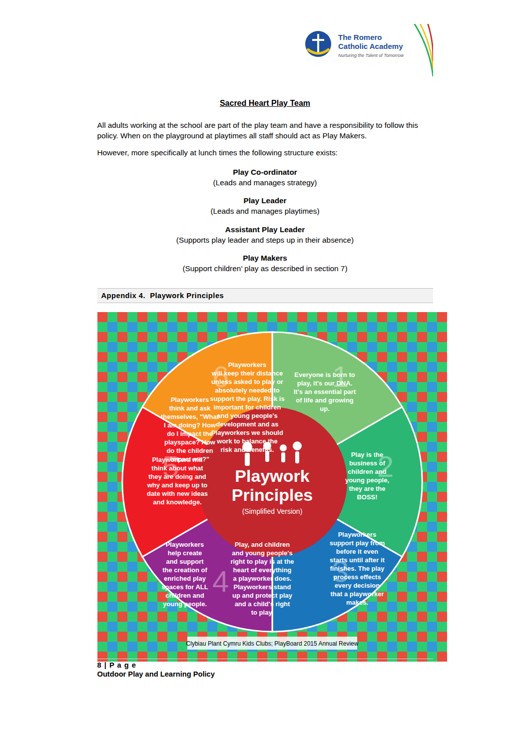The Romero Catholic Academy Nurturing the Talent of Tomorrow
Sacred Heart Play Team
All adults working at the school are part of the play team and have a responsibility to follow this policy. When on the playground at playtimes all staff should act as Play Makers.
However, more specifically at lunch times the following structure exists:
Play Co-ordinator
(Leads and manages strategy)
Play Leader
(Leads and manages playtimes)
Assistant Play Leader
(Supports play leader and steps up in their absence)
Play Makers
(Support children’ play as described in section 7)
Appendix 4. Playwork Principles
Playwork Principles (Simplified Version) 1 2 3 4 5 6 Everyone is born to play, it's our DNA. It's an essential part of life and growing up. Play is the business of children and young people, they are the BOSS! Playworkers support play from before it even starts until after it finishes. The play process effects every decision that a playworker makes. Play, and children and young people's right to play is at the heart of everything a playworker does. Playworkers stand up and protect play and a child's right to play. Playworkers help create and support the creation of enriched play spaces for ALL children and young people. Playworkers will think about what they are doing and why and keep up to date with new ideas and knowledge. Playworkers think and ask themselves, "What I am doing? How do I impact the playspace? How do the children impact me?" Playworkers will keep their distance unless asked to play or absolutely needed to support the play. Risk is important for children and young people's development and as Playworkers we should work to balance the risk and benefits. Clybiau Plant Cymru Kids Clubs; PlayBoard 2015 Annual Review
8 | P a g e
Outdoor Play and Learning Policy